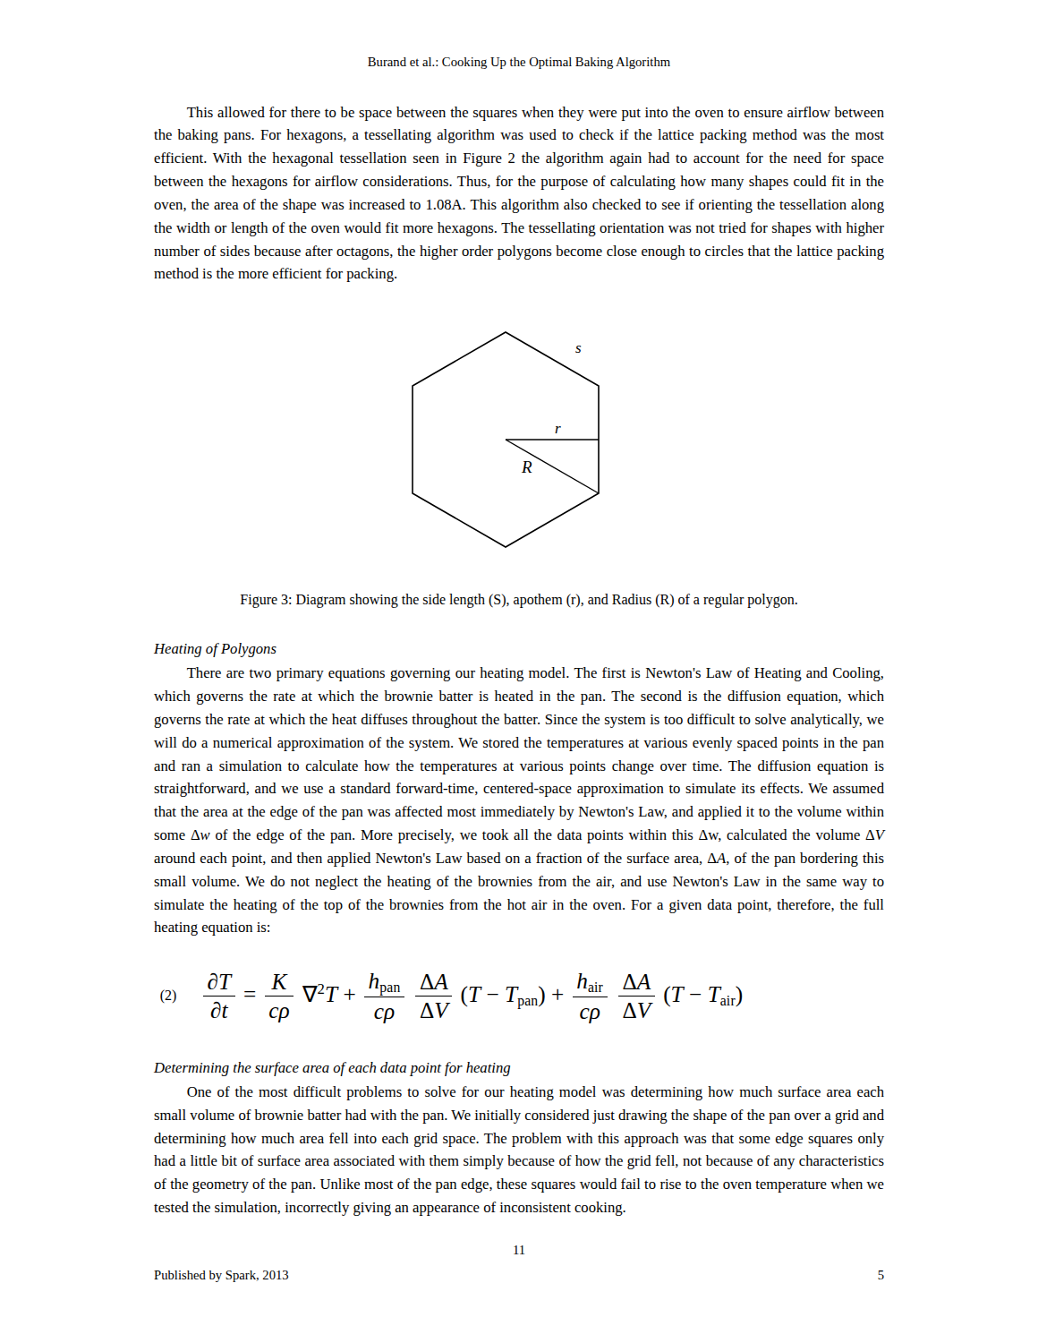Burand et al.: Cooking Up the Optimal Baking Algorithm
This allowed for there to be space between the squares when they were put into the oven to ensure airflow between the baking pans. For hexagons, a tessellating algorithm was used to check if the lattice packing method was the most efficient. With the hexagonal tessellation seen in Figure 2 the algorithm again had to account for the need for space between the hexagons for airflow considerations. Thus, for the purpose of calculating how many shapes could fit in the oven, the area of the shape was increased to 1.08A. This algorithm also checked to see if orienting the tessellation along the width or length of the oven would fit more hexagons. The tessellating orientation was not tried for shapes with higher number of sides because after octagons, the higher order polygons become close enough to circles that the lattice packing method is the more efficient for packing.
s r R
Figure 3: Diagram showing the side length (S), apothem (r), and Radius (R) of a regular polygon.
Heating of Polygons
There are two primary equations governing our heating model. The first is Newton's Law of Heating and Cooling, which governs the rate at which the brownie batter is heated in the pan. The second is the diffusion equation, which governs the rate at which the heat diffuses throughout the batter. Since the system is too difficult to solve analytically, we will do a numerical approximation of the system. We stored the temperatures at various evenly spaced points in the pan and ran a simulation to calculate how the temperatures at various points change over time. The diffusion equation is straightforward, and we use a standard forward-time, centered-space approximation to simulate its effects. We assumed that the area at the edge of the pan was affected most immediately by Newton's Law, and applied it to the volume within some Δw of the edge of the pan. More precisely, we took all the data points within this Δw, calculated the volume ΔV around each point, and then applied Newton's Law based on a fraction of the surface area, ΔA, of the pan bordering this small volume. We do not neglect the heating of the brownies from the air, and use Newton's Law in the same way to simulate the heating of the top of the brownies from the hot air in the oven. For a given data point, therefore, the full heating equation is:
(2)
∂T∂t = Kcρ ∇2T + hpan cρ ΔA ΔV (T − Tpan) + hair cρ ΔA ΔV (T − Tair)
Determining the surface area of each data point for heating
One of the most difficult problems to solve for our heating model was determining how much surface area each small volume of brownie batter had with the pan. We initially considered just drawing the shape of the pan over a grid and determining how much area fell into each grid space. The problem with this approach was that some edge squares only had a little bit of surface area associated with them simply because of how the grid fell, not because of any characteristics of the geometry of the pan. Unlike most of the pan edge, these squares would fail to rise to the oven temperature when we tested the simulation, incorrectly giving an appearance of inconsistent cooking.
11
Published by Spark, 2013 5